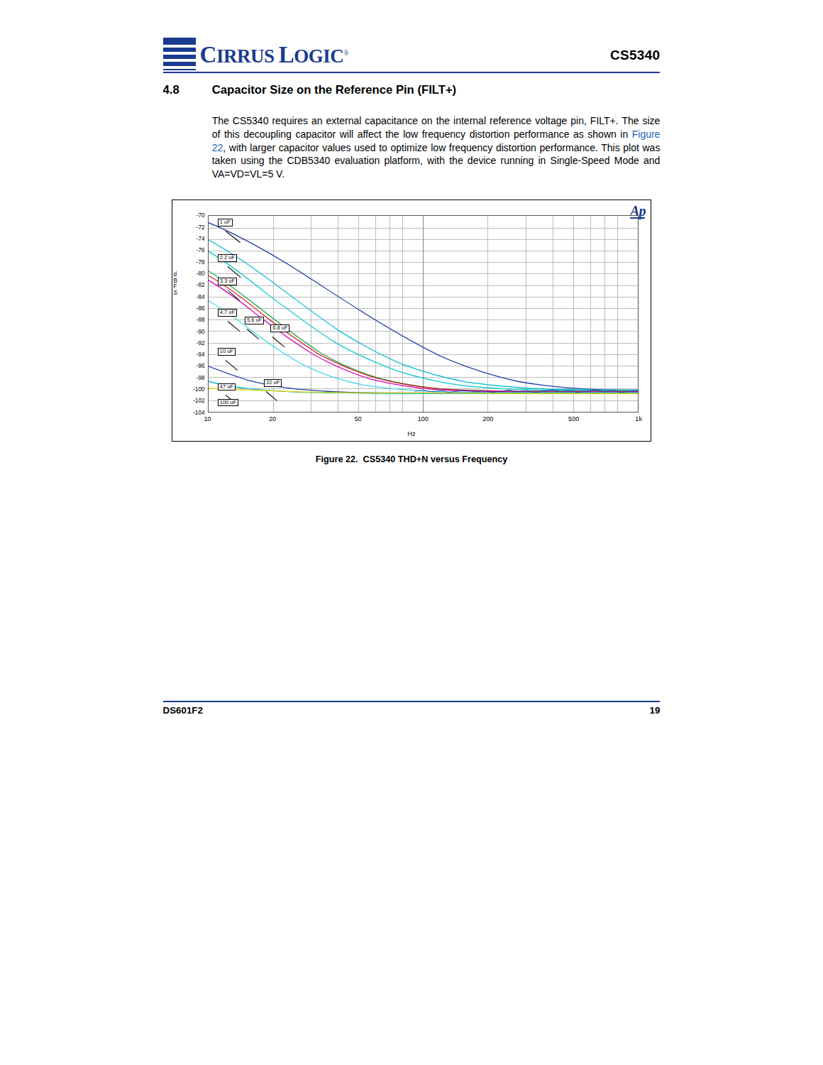CIRRUS LOGIC®
CS5340
4.8 Capacitor Size on the Reference Pin (FILT+)
The CS5340 requires an external capacitance on the internal reference voltage pin, FILT+. The size of this decoupling capacitor will affect the low frequency distortion performance as shown in Figure 22, with larger capacitor values used to optimize low frequency distortion performance. This plot was taken using the CDB5340 evaluation platform, with the device running in Single-Speed Mode and VA=VD=VL=5 V.
Ap
d
B
F
S
-70
-72
-74
-76
-78
-80
-82
-84
-86
-88
-90
-92
-94
-96
-98
-100
-102
-104
1 uF
2.2 uF
3.3 uF
4.7 uF
5.6 uF
6.8 uF
10 uF
22 uF
47 uF
100 uF
10
20
50
100
200
500
1k
Hz
Figure 22. CS5340 THD+N versus Frequency
DS601F2 19